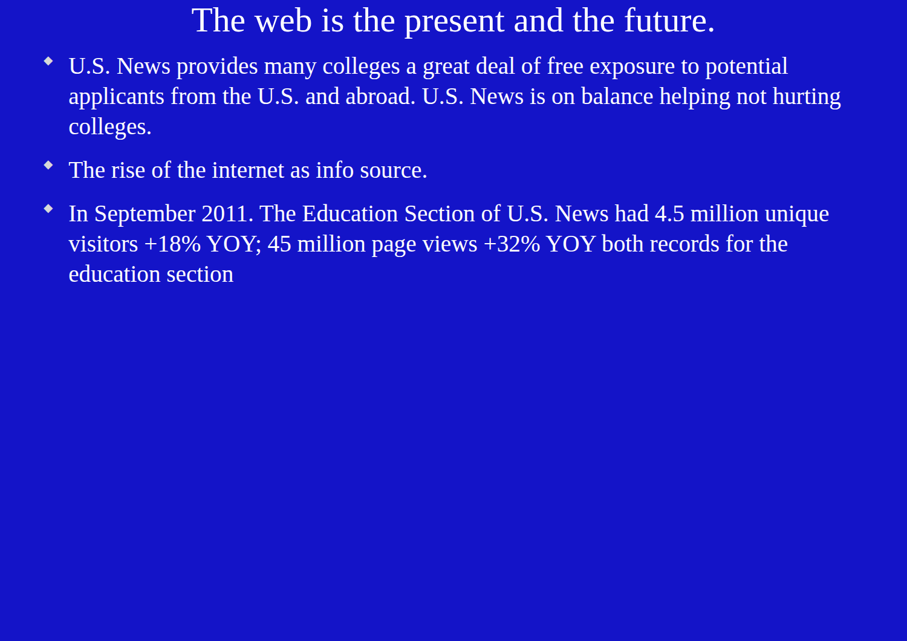The web is the present and the future.
U.S. News provides many colleges a great deal of free exposure to potential applicants from the U.S. and abroad. U.S. News is on balance helping not hurting colleges.
The rise of the internet as info source.
In September 2011. The Education Section of U.S. News had 4.5 million unique visitors +18% YOY; 45 million page views +32% YOY both records for the education section